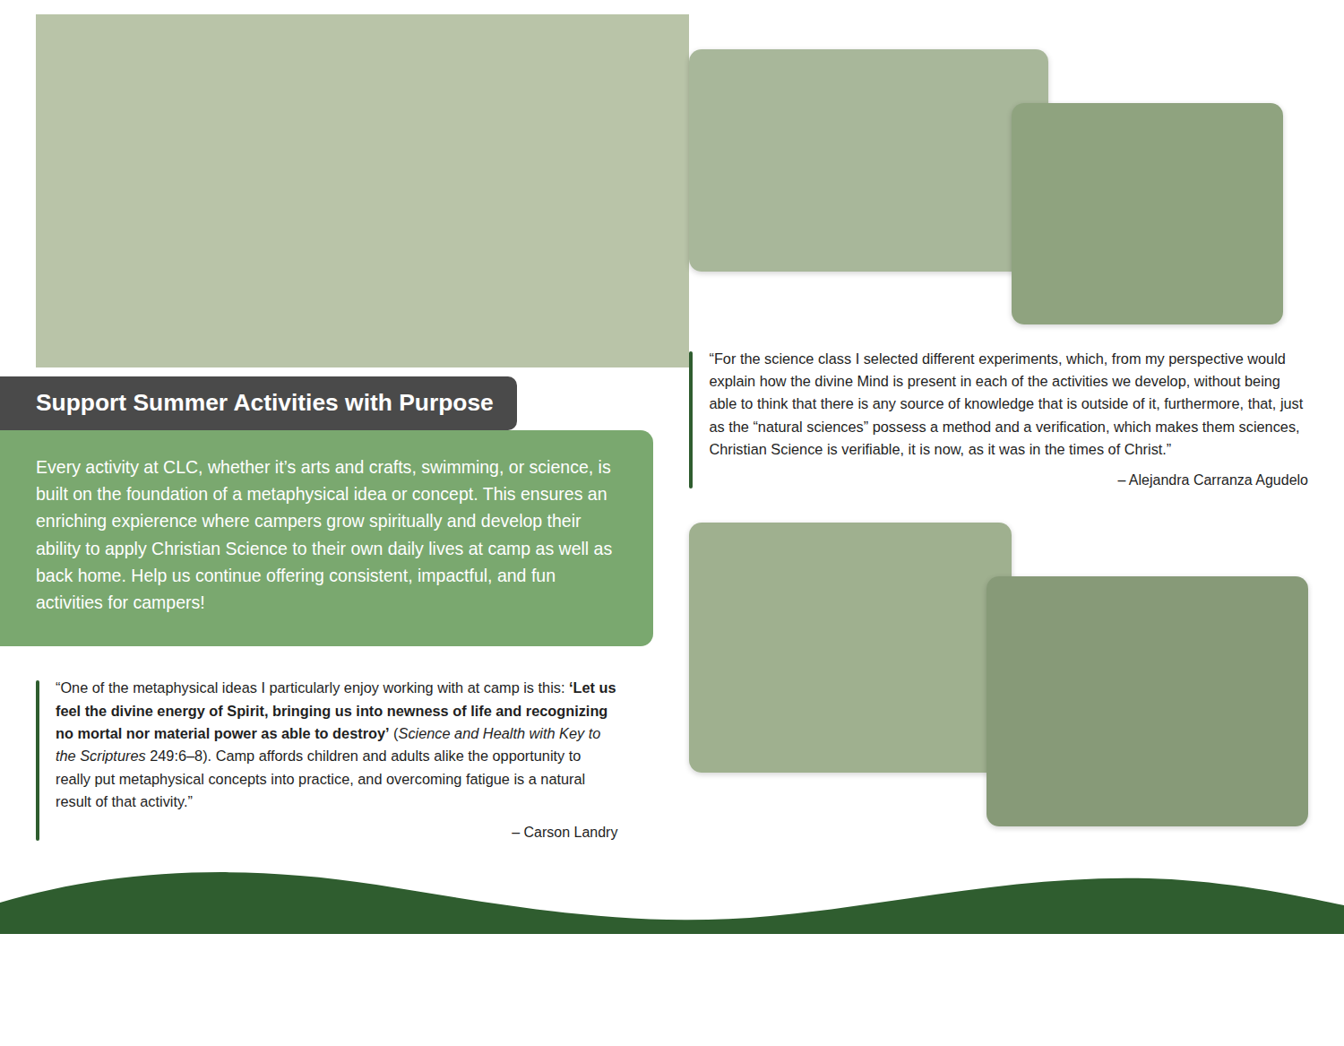Support Summer Activities with Purpose
Every activity at CLC, whether it’s arts and crafts, swimming, or science, is built on the foundation of a metaphysical idea or concept. This ensures an enriching expierence where campers grow spiritually and develop their ability to apply Christian Science to their own daily lives at camp as well as back home. Help us continue offering consistent, impactful, and fun activities for campers!
“One of the metaphysical ideas I particularly enjoy working with at camp is this: ‘Let us feel the divine energy of Spirit, bringing us into newness of life and recognizing no mortal nor material power as able to destroy’ (Science and Health with Key to the Scriptures 249:6–8). Camp affords children and adults alike the opportunity to really put metaphysical concepts into practice, and overcoming fatigue is a natural result of that activity.”
– Carson Landry
“For the science class I selected different experiments, which, from my perspective would explain how the divine Mind is present in each of the activities we develop, without being able to think that there is any source of knowledge that is outside of it, furthermore, that, just as the “natural sciences” possess a method and a verification, which makes them sciences, Christian Science is verifiable, it is now, as it was in the times of Christ.”
– Alejandra Carranza Agudelo